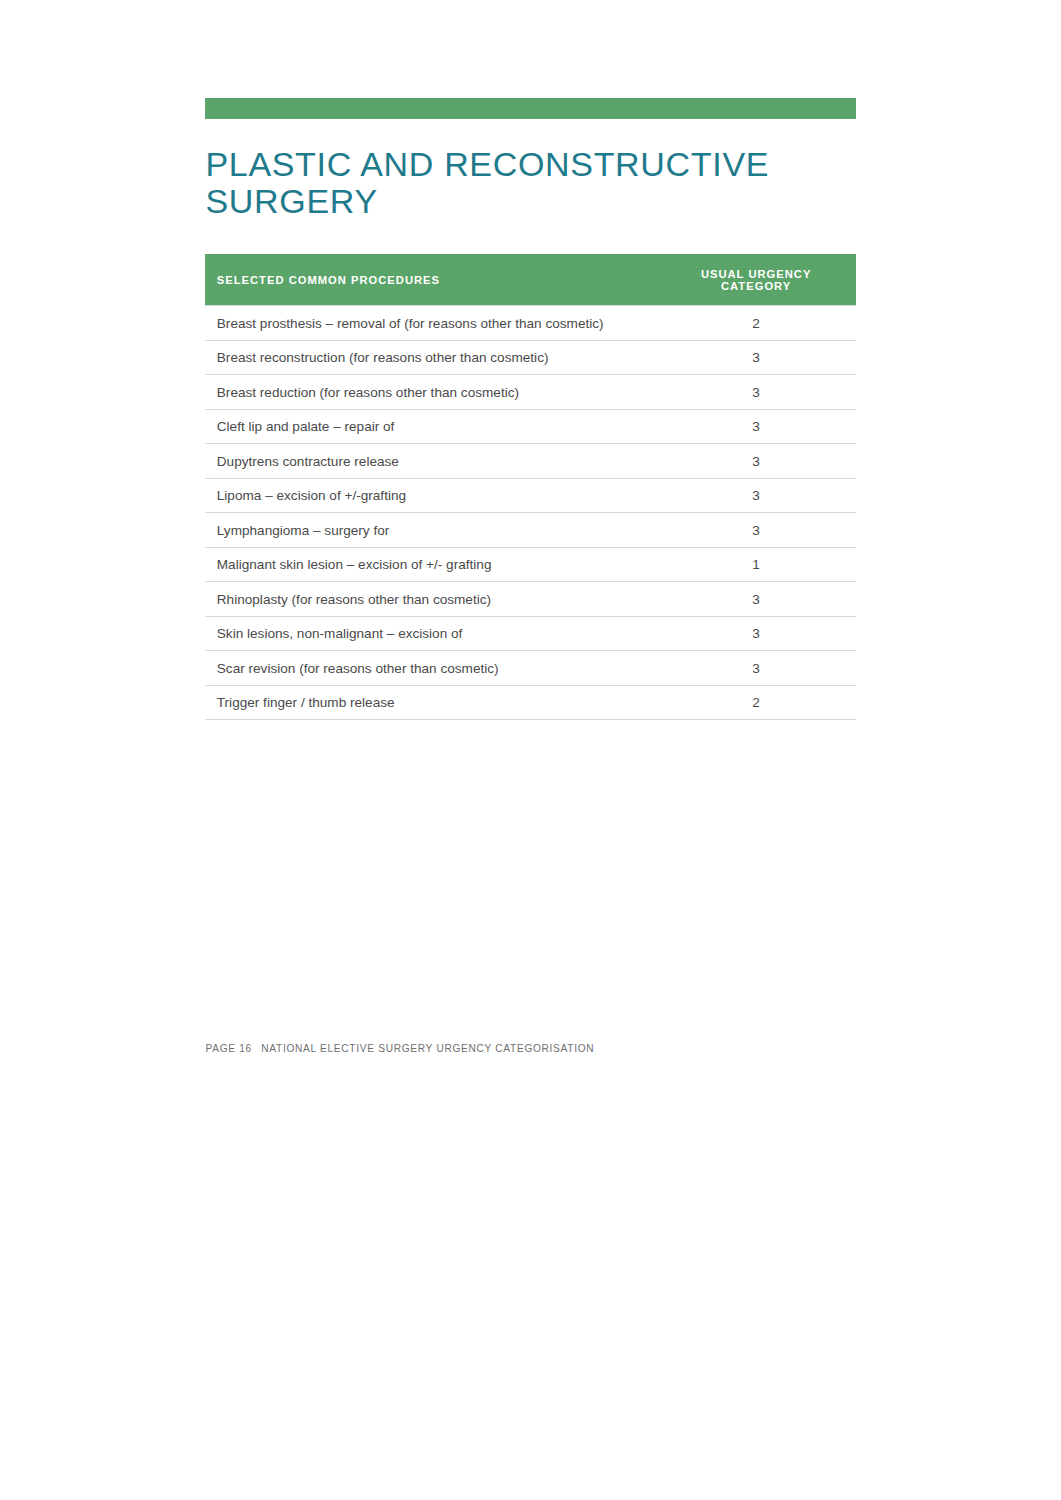Plastic and Reconstructive Surgery
| Selected common procedures | Usual urgency category |
| --- | --- |
| Breast prosthesis – removal of (for reasons other than cosmetic) | 2 |
| Breast reconstruction (for reasons other than cosmetic) | 3 |
| Breast reduction (for reasons other than cosmetic) | 3 |
| Cleft lip and palate – repair of | 3 |
| Dupytrens contracture release | 3 |
| Lipoma – excision of +/-grafting | 3 |
| Lymphangioma – surgery for | 3 |
| Malignant skin lesion – excision of +/- grafting | 1 |
| Rhinoplasty (for reasons other than cosmetic) | 3 |
| Skin lesions, non-malignant – excision of | 3 |
| Scar revision (for reasons other than cosmetic) | 3 |
| Trigger finger / thumb release | 2 |
Page 16 National Elective Surgery Urgency Categorisation